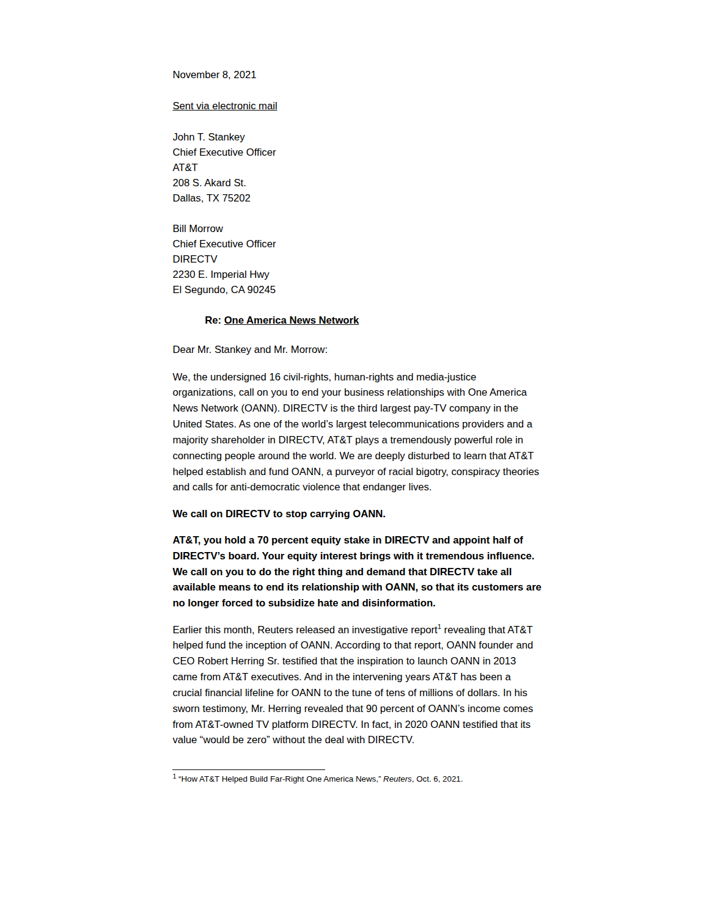November 8, 2021
Sent via electronic mail
John T. Stankey
Chief Executive Officer
AT&T
208 S. Akard St.
Dallas, TX 75202
Bill Morrow
Chief Executive Officer
DIRECTV
2230 E. Imperial Hwy
El Segundo, CA 90245
Re: One America News Network
Dear Mr. Stankey and Mr. Morrow:
We, the undersigned 16 civil-rights, human-rights and media-justice organizations, call on you to end your business relationships with One America News Network (OANN). DIRECTV is the third largest pay-TV company in the United States. As one of the world’s largest telecommunications providers and a majority shareholder in DIRECTV, AT&T plays a tremendously powerful role in connecting people around the world. We are deeply disturbed to learn that AT&T helped establish and fund OANN, a purveyor of racial bigotry, conspiracy theories and calls for anti-democratic violence that endanger lives.
We call on DIRECTV to stop carrying OANN.
AT&T, you hold a 70 percent equity stake in DIRECTV and appoint half of DIRECTV’s board. Your equity interest brings with it tremendous influence. We call on you to do the right thing and demand that DIRECTV take all available means to end its relationship with OANN, so that its customers are no longer forced to subsidize hate and disinformation.
Earlier this month, Reuters released an investigative report1 revealing that AT&T helped fund the inception of OANN. According to that report, OANN founder and CEO Robert Herring Sr. testified that the inspiration to launch OANN in 2013 came from AT&T executives. And in the intervening years AT&T has been a crucial financial lifeline for OANN to the tune of tens of millions of dollars. In his sworn testimony, Mr. Herring revealed that 90 percent of OANN’s income comes from AT&T-owned TV platform DIRECTV. In fact, in 2020 OANN testified that its value “would be zero” without the deal with DIRECTV.
1 “How AT&T Helped Build Far-Right One America News,” Reuters, Oct. 6, 2021.